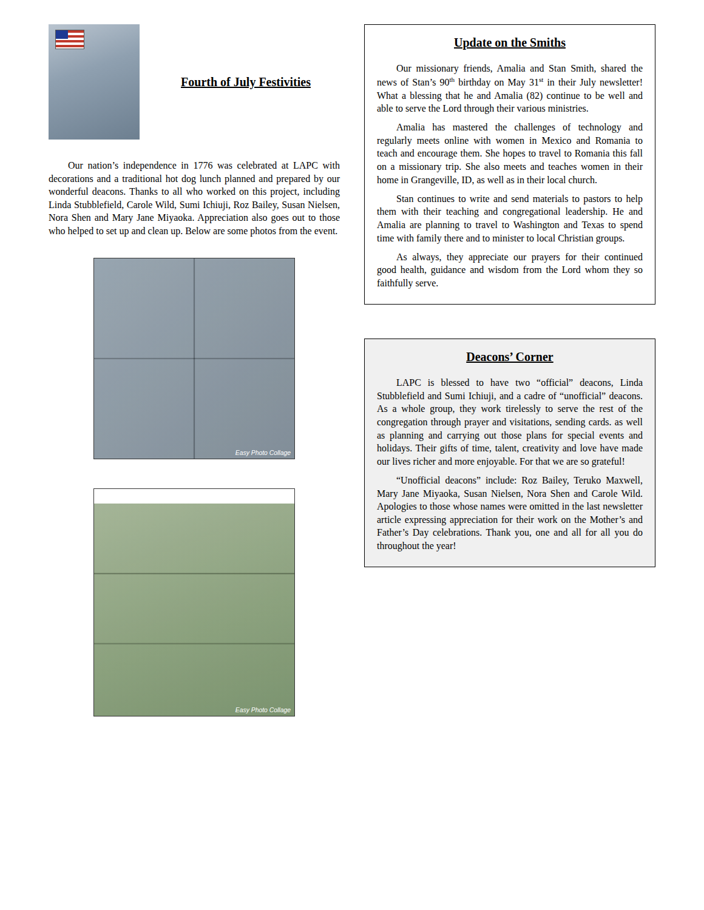Fourth of July Festivities
Our nation’s independence in 1776 was celebrated at LAPC with decorations and a traditional hot dog lunch planned and prepared by our wonderful deacons. Thanks to all who worked on this project, including Linda Stubblefield, Carole Wild, Sumi Ichiuji, Roz Bailey, Susan Nielsen, Nora Shen and Mary Jane Miyaoka. Appreciation also goes out to those who helped to set up and clean up. Below are some photos from the event.
Easy Photo Collage
Easy Photo Collage
Update on the Smiths
Our missionary friends, Amalia and Stan Smith, shared the news of Stan’s 90th birthday on May 31st in their July newsletter! What a blessing that he and Amalia (82) continue to be well and able to serve the Lord through their various ministries.
Amalia has mastered the challenges of technology and regularly meets online with women in Mexico and Romania to teach and encourage them. She hopes to travel to Romania this fall on a missionary trip. She also meets and teaches women in their home in Grangeville, ID, as well as in their local church.
Stan continues to write and send materials to pastors to help them with their teaching and congregational leadership. He and Amalia are planning to travel to Washington and Texas to spend time with family there and to minister to local Christian groups.
As always, they appreciate our prayers for their continued good health, guidance and wisdom from the Lord whom they so faithfully serve.
Deacons’ Corner
LAPC is blessed to have two “official” deacons, Linda Stubblefield and Sumi Ichiuji, and a cadre of “unofficial” deacons. As a whole group, they work tirelessly to serve the rest of the congregation through prayer and visitations, sending cards. as well as planning and carrying out those plans for special events and holidays. Their gifts of time, talent, creativity and love have made our lives richer and more enjoyable. For that we are so grateful!
“Unofficial deacons” include: Roz Bailey, Teruko Maxwell, Mary Jane Miyaoka, Susan Nielsen, Nora Shen and Carole Wild. Apologies to those whose names were omitted in the last newsletter article expressing appreciation for their work on the Mother’s and Father’s Day celebrations. Thank you, one and all for all you do throughout the year!